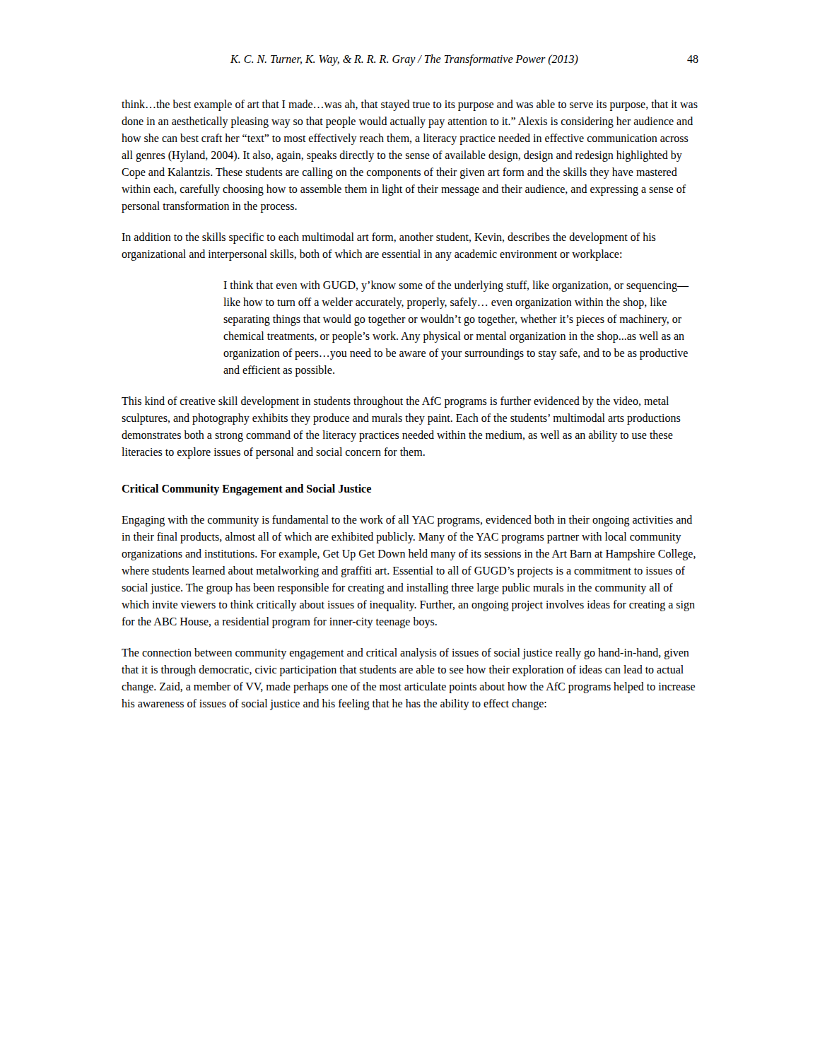K. C. N. Turner, K. Way, & R. R. R. Gray / The Transformative Power (2013) 48
think…the best example of art that I made…was ah, that stayed true to its purpose and was able to serve its purpose, that it was done in an aesthetically pleasing way so that people would actually pay attention to it.” Alexis is considering her audience and how she can best craft her “text” to most effectively reach them, a literacy practice needed in effective communication across all genres (Hyland, 2004). It also, again, speaks directly to the sense of available design, design and redesign highlighted by Cope and Kalantzis. These students are calling on the components of their given art form and the skills they have mastered within each, carefully choosing how to assemble them in light of their message and their audience, and expressing a sense of personal transformation in the process.
In addition to the skills specific to each multimodal art form, another student, Kevin, describes the development of his organizational and interpersonal skills, both of which are essential in any academic environment or workplace:
I think that even with GUGD, y’know some of the underlying stuff, like organization, or sequencing—like how to turn off a welder accurately, properly, safely… even organization within the shop, like separating things that would go together or wouldn’t go together, whether it’s pieces of machinery, or chemical treatments, or people’s work. Any physical or mental organization in the shop...as well as an organization of peers…you need to be aware of your surroundings to stay safe, and to be as productive and efficient as possible.
This kind of creative skill development in students throughout the AfC programs is further evidenced by the video, metal sculptures, and photography exhibits they produce and murals they paint. Each of the students’ multimodal arts productions demonstrates both a strong command of the literacy practices needed within the medium, as well as an ability to use these literacies to explore issues of personal and social concern for them.
Critical Community Engagement and Social Justice
Engaging with the community is fundamental to the work of all YAC programs, evidenced both in their ongoing activities and in their final products, almost all of which are exhibited publicly. Many of the YAC programs partner with local community organizations and institutions. For example, Get Up Get Down held many of its sessions in the Art Barn at Hampshire College, where students learned about metalworking and graffiti art. Essential to all of GUGD’s projects is a commitment to issues of social justice. The group has been responsible for creating and installing three large public murals in the community all of which invite viewers to think critically about issues of inequality. Further, an ongoing project involves ideas for creating a sign for the ABC House, a residential program for inner-city teenage boys.
The connection between community engagement and critical analysis of issues of social justice really go hand-in-hand, given that it is through democratic, civic participation that students are able to see how their exploration of ideas can lead to actual change. Zaid, a member of VV, made perhaps one of the most articulate points about how the AfC programs helped to increase his awareness of issues of social justice and his feeling that he has the ability to effect change: